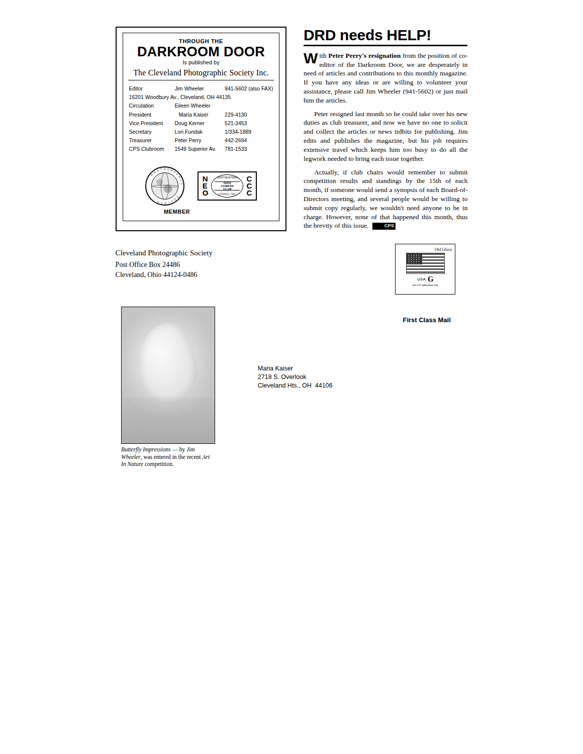THROUGH THE
DARKROOM DOOR
Is published by
The Cleveland Photographic Society Inc.
| Editor | Jim Wheeler | 941-5602 (also FAX) |
| 16201 Woodbury Av., Cleveland, OH 44135 |
| Circulation | Eileen Wheeler |
| President | Maria Kaiser | 229-4130 |
| Vice President | Doug Kerner | 521-3453 |
| Secretary | Lori Fundak | 1/334-1889 |
| Treasurer | Peter Perry | 442-2694 |
| CPS Clubroom | 1549 Superior Av. | 781-1533 |
P H O T O G R A P H I C S O C I E T Y
N
E
O
NORTHEASTERN
OHIO
CAMERA
CLUB
COUNCIL, INC.
C
C
C
MEMBER
DRD needs HELP!
With Peter Perry's resignation from the position of co-editor of the Darkroom Door, we are desperately in need of articles and contributions to this monthly magazine. If you have any ideas or are willing to volunteer your assistance, please call Jim Wheeler (941-5602) or just mail him the articles.
Peter resigned last month so he could take over his new duties as club treasurer, and now we have no one to solicit and collect the articles or news tidbits for publishing. Jim edits and publishes the magazine, but his job requires extensive travel which keeps him too busy to do all the legwork needed to bring each issue together.
Actually, if club chairs would remember to submit competition results and standings by the 15th of each month, if someone would send a synopsis of each Board-of-Directors meeting, and several people would be willing to submit copy regularly, we wouldn't need anyone to be in charge. However, none of that happened this month, thus the brevity of this issue. CPS
Cleveland Photographic Society
Post Office Box 24486
Cleveland, Ohio 44124-0486
Old Glory
USA G
For U.S. addresses only
First Class Mail
Maria Kaiser
2718 S. Overlook
Cleveland Hts., OH 44106
Butterfly Impressions — by Jim Wheeler, was entered in the recent Art In Nature competition.